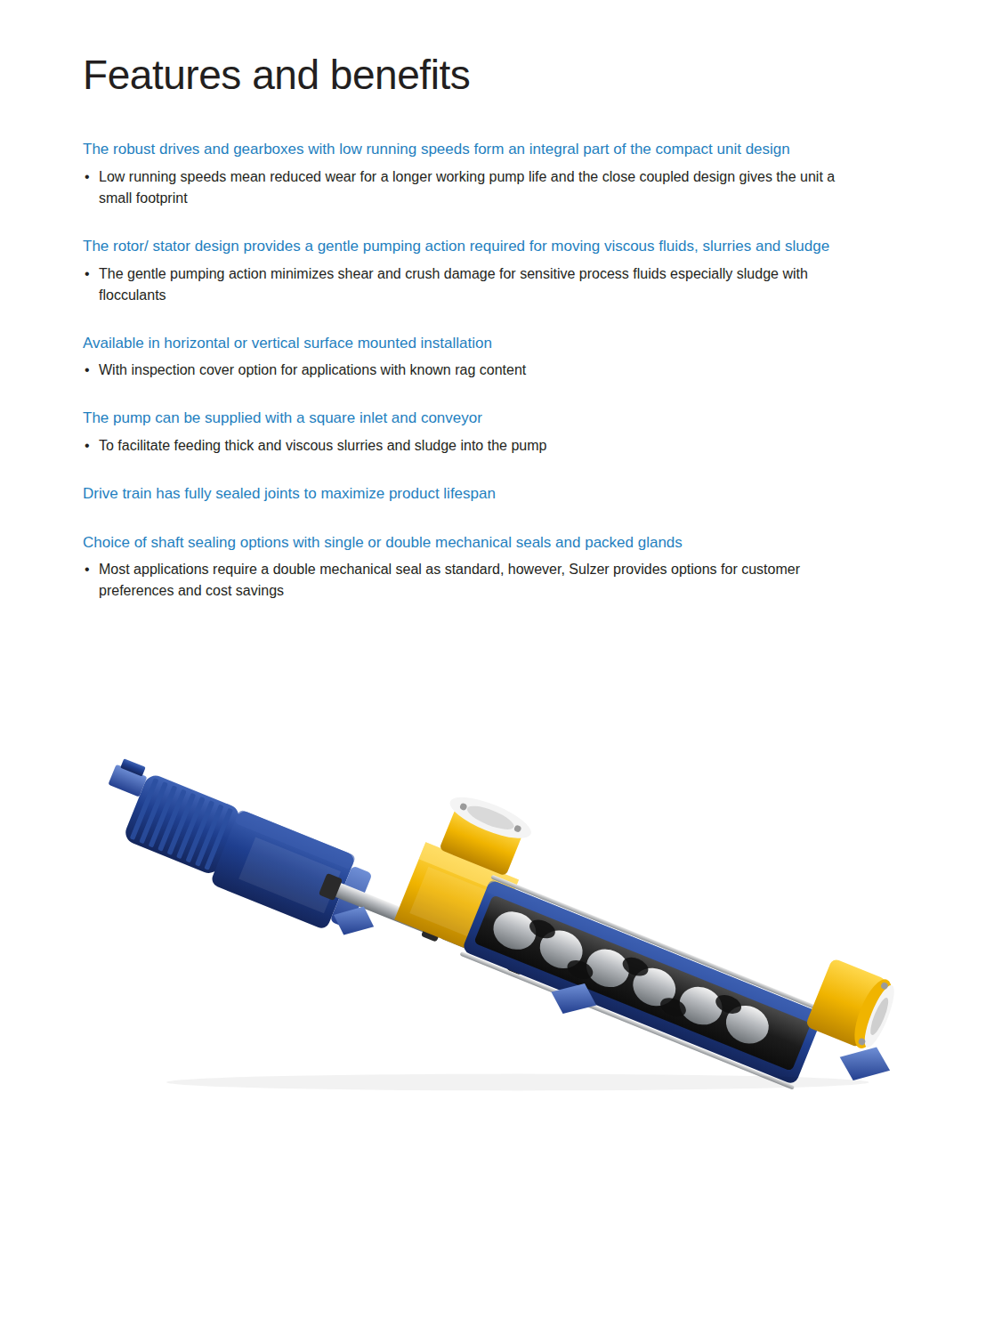Features and benefits
The robust drives and gearboxes with low running speeds form an integral part of the compact unit design
Low running speeds mean reduced wear for a longer working pump life and the close coupled design gives the unit a small footprint
The rotor/ stator design provides a gentle pumping action required for moving viscous fluids, slurries and sludge
The gentle pumping action minimizes shear and crush damage for sensitive process fluids especially sludge with flocculants
Available in horizontal or vertical surface mounted installation
With inspection cover option for applications with known rag content
The pump can be supplied with a square inlet and conveyor
To facilitate feeding thick and viscous slurries and sludge into the pump
Drive train has fully sealed joints to maximize product lifespan
Choice of shaft sealing options with single or double mechanical seals and packed glands
Most applications require a double mechanical seal as standard, however, Sulzer provides options for customer preferences and cost savings